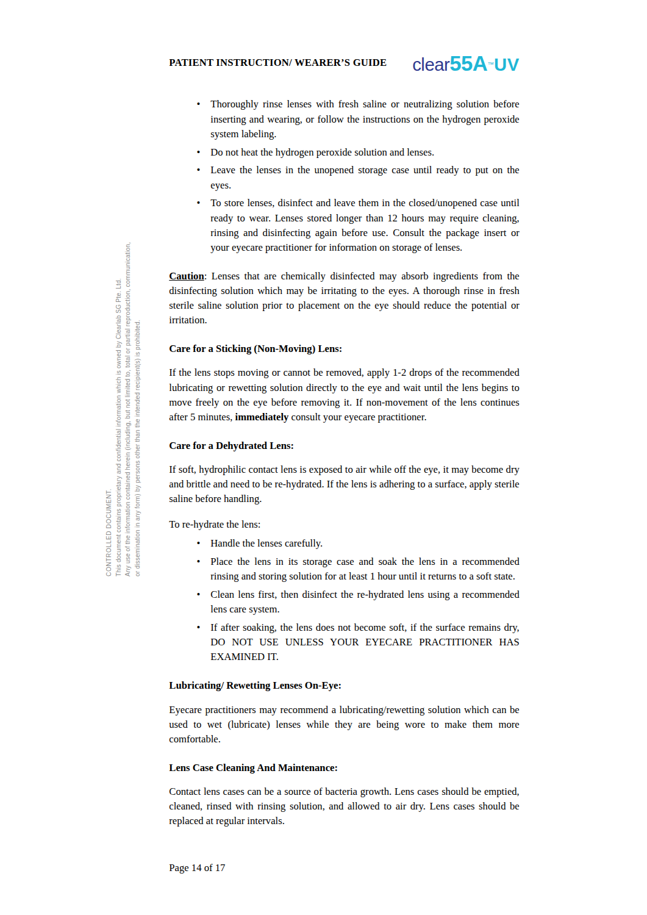CONTROLLED DOCUMENT. This document contains proprietary and confidential information which is owned by Clearlab SG Pte. Ltd. Any use of the information contained herein (including, but not limited to, total or partial reproduction, communication, or dissemination in any form) by persons other than the intended recipient(s) is prohibited.
PATIENT INSTRUCTION/ WEARER’S GUIDE
clear 55A™UV
Thoroughly rinse lenses with fresh saline or neutralizing solution before inserting and wearing, or follow the instructions on the hydrogen peroxide system labeling.
Do not heat the hydrogen peroxide solution and lenses.
Leave the lenses in the unopened storage case until ready to put on the eyes.
To store lenses, disinfect and leave them in the closed/unopened case until ready to wear. Lenses stored longer than 12 hours may require cleaning, rinsing and disinfecting again before use. Consult the package insert or your eyecare practitioner for information on storage of lenses.
Caution: Lenses that are chemically disinfected may absorb ingredients from the disinfecting solution which may be irritating to the eyes. A thorough rinse in fresh sterile saline solution prior to placement on the eye should reduce the potential or irritation.
Care for a Sticking (Non-Moving) Lens:
If the lens stops moving or cannot be removed, apply 1-2 drops of the recommended lubricating or rewetting solution directly to the eye and wait until the lens begins to move freely on the eye before removing it. If non-movement of the lens continues after 5 minutes, immediately consult your eyecare practitioner.
Care for a Dehydrated Lens:
If soft, hydrophilic contact lens is exposed to air while off the eye, it may become dry and brittle and need to be re-hydrated. If the lens is adhering to a surface, apply sterile saline before handling.
To re-hydrate the lens:
Handle the lenses carefully.
Place the lens in its storage case and soak the lens in a recommended rinsing and storing solution for at least 1 hour until it returns to a soft state.
Clean lens first, then disinfect the re-hydrated lens using a recommended lens care system.
If after soaking, the lens does not become soft, if the surface remains dry, DO NOT USE UNLESS YOUR EYECARE PRACTITIONER HAS EXAMINED IT.
Lubricating/ Rewetting Lenses On-Eye:
Eyecare practitioners may recommend a lubricating/rewetting solution which can be used to wet (lubricate) lenses while they are being wore to make them more comfortable.
Lens Case Cleaning And Maintenance:
Contact lens cases can be a source of bacteria growth. Lens cases should be emptied, cleaned, rinsed with rinsing solution, and allowed to air dry. Lens cases should be replaced at regular intervals.
Page 14 of 17